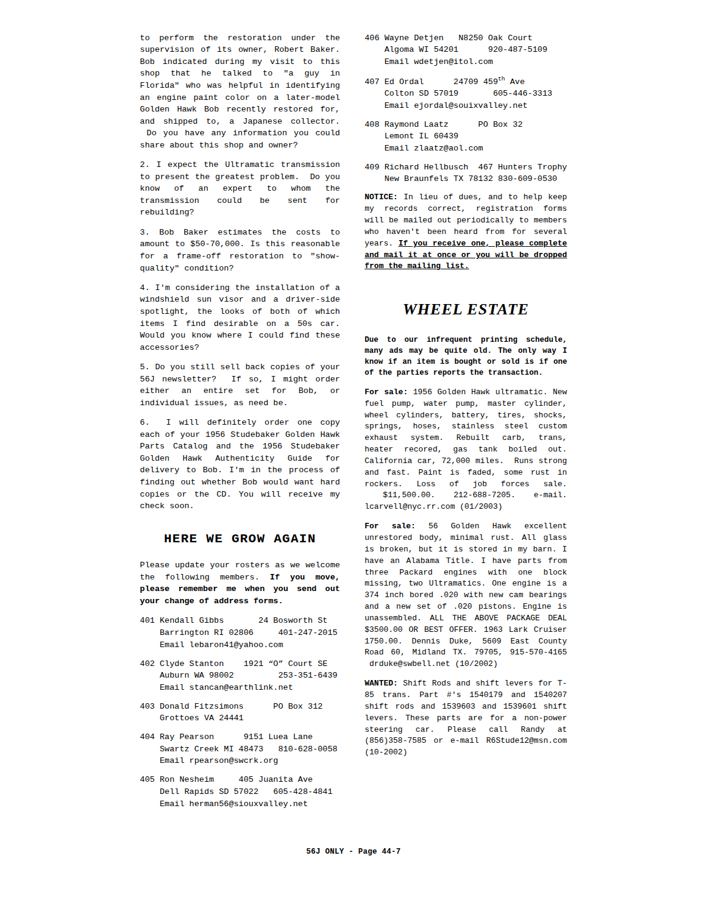to perform the restoration under the supervision of its owner, Robert Baker. Bob indicated during my visit to this shop that he talked to "a guy in Florida" who was helpful in identifying an engine paint color on a later-model Golden Hawk Bob recently restored for, and shipped to, a Japanese collector. Do you have any information you could share about this shop and owner?
2. I expect the Ultramatic transmission to present the greatest problem. Do you know of an expert to whom the transmission could be sent for rebuilding?
3. Bob Baker estimates the costs to amount to $50-70,000. Is this reasonable for a frame-off restoration to "show-quality" condition?
4. I'm considering the installation of a windshield sun visor and a driver-side spotlight, the looks of both of which items I find desirable on a 50s car. Would you know where I could find these accessories?
5. Do you still sell back copies of your 56J newsletter? If so, I might order either an entire set for Bob, or individual issues, as need be.
6. I will definitely order one copy each of your 1956 Studebaker Golden Hawk Parts Catalog and the 1956 Studebaker Golden Hawk Authenticity Guide for delivery to Bob. I'm in the process of finding out whether Bob would want hard copies or the CD. You will receive my check soon.
HERE WE GROW AGAIN
Please update your rosters as we welcome the following members. If you move, please remember me when you send out your change of address forms.
401 Kendall Gibbs 24 Bosworth St Barrington RI 02806 401-247-2015 Email lebaron41@yahoo.com
402 Clyde Stanton 1921 “O” Court SE Auburn WA 98002 253-351-6439 Email stancan@earthlink.net
403 Donald Fitzsimons PO Box 312 Grottoes VA 24441
404 Ray Pearson 9151 Luea Lane Swartz Creek MI 48473 810-628-0058 Email rpearson@swcrk.org
405 Ron Nesheim 405 Juanita Ave Dell Rapids SD 57022 605-428-4841 Email herman56@siouxvalley.net
406 Wayne Detjen N8250 Oak Court Algoma WI 54201 920-487-5109 Email wdetjen@itol.com
407 Ed Ordal 24709 459th Ave Colton SD 57019 605-446-3313 Email ejordal@souixvalley.net
408 Raymond Laatz PO Box 32 Lemont IL 60439 Email zlaatz@aol.com
409 Richard Hellbusch 467 Hunters Trophy New Braunfels TX 78132 830-609-0530
NOTICE: In lieu of dues, and to help keep my records correct, registration forms will be mailed out periodically to members who haven't been heard from for several years. If you receive one, please complete and mail it at once or you will be dropped from the mailing list.
WHEEL ESTATE
Due to our infrequent printing schedule, many ads may be quite old. The only way I know if an item is bought or sold is if one of the parties reports the transaction.
For sale: 1956 Golden Hawk ultramatic. New fuel pump, water pump, master cylinder, wheel cylinders, battery, tires, shocks, springs, hoses, stainless steel custom exhaust system. Rebuilt carb, trans, heater recored, gas tank boiled out. California car, 72,000 miles. Runs strong and fast. Paint is faded, some rust in rockers. Loss of job forces sale. $11,500.00. 212-688-7205. e-mail. lcarvell@nyc.rr.com (01/2003)
For sale: 56 Golden Hawk excellent unrestored body, minimal rust. All glass is broken, but it is stored in my barn. I have an Alabama Title. I have parts from three Packard engines with one block missing, two Ultramatics. One engine is a 374 inch bored .020 with new cam bearings and a new set of .020 pistons. Engine is unassembled. ALL THE ABOVE PACKAGE DEAL $3500.00 OR BEST OFFER. 1963 Lark Cruiser 1750.00. Dennis Duke, 5609 East County Road 60, Midland TX. 79705, 915-570-4165 drduke@swbell.net (10/2002)
WANTED: Shift Rods and shift levers for T-85 trans. Part #'s 1540179 and 1540207 shift rods and 1539603 and 1539601 shift levers. These parts are for a non-power steering car. Please call Randy at (856)358-7585 or e-mail R6Stude12@msn.com (10-2002)
56J ONLY - Page 44-7